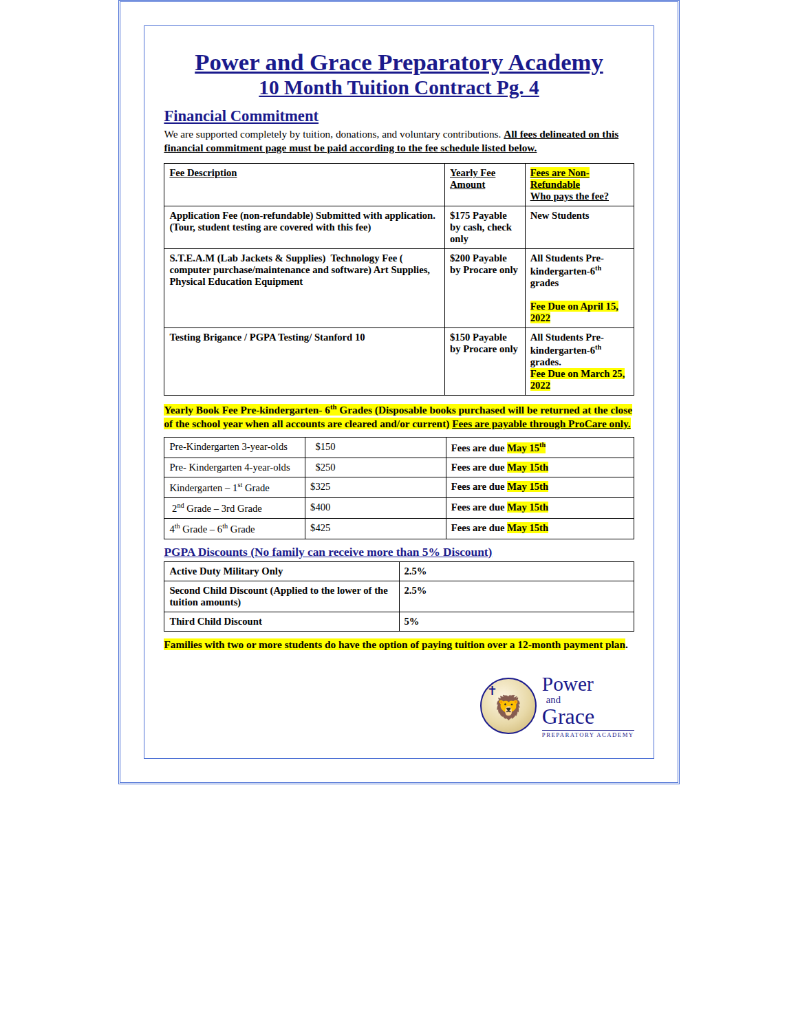Power and Grace Preparatory Academy
10 Month Tuition Contract Pg. 4
Financial Commitment
We are supported completely by tuition, donations, and voluntary contributions. All fees delineated on this financial commitment page must be paid according to the fee schedule listed below.
| Fee Description | Yearly Fee Amount | Fees are Non-Refundable Who pays the fee? |
| --- | --- | --- |
| Application Fee (non-refundable) Submitted with application. (Tour, student testing are covered with this fee) | $175 Payable by cash, check only | New Students |
| S.T.E.A.M (Lab Jackets & Supplies) Technology Fee ( computer purchase/maintenance and software) Art Supplies, Physical Education Equipment | $200 Payable by Procare only | All Students Pre-kindergarten-6 th grades Fee Due on April 15, 2022 |
| Testing Brigance / PGPA Testing/ Stanford 10 | $150 Payable by Procare only | All Students Pre-kindergarten-6 th grades. Fee Due on March 25, 2022 |
Yearly Book Fee Pre-kindergarten- 6th Grades (Disposable books purchased will be returned at the close of the school year when all accounts are cleared and/or current) Fees are payable through ProCare only.
| Pre-Kindergarten 3-year-olds | $150 | Fees are due May 15 th |
| Pre- Kindergarten 4-year-olds | $250 | Fees are due May 15th |
| Kindergarten – 1 st Grade | $325 | Fees are due May 15th |
| 2 nd Grade – 3rd Grade | $400 | Fees are due May 15th |
| 4 th Grade – 6 th Grade | $425 | Fees are due May 15th |
PGPA Discounts (No family can receive more than 5% Discount)
| Active Duty Military Only | 2.5% |
| Second Child Discount (Applied to the lower of the tuition amounts) | 2.5% |
| Third Child Discount | 5% |
Families with two or more students do have the option of paying tuition over a 12-month payment plan.
Power and Grace PREPARATORY ACADEMY